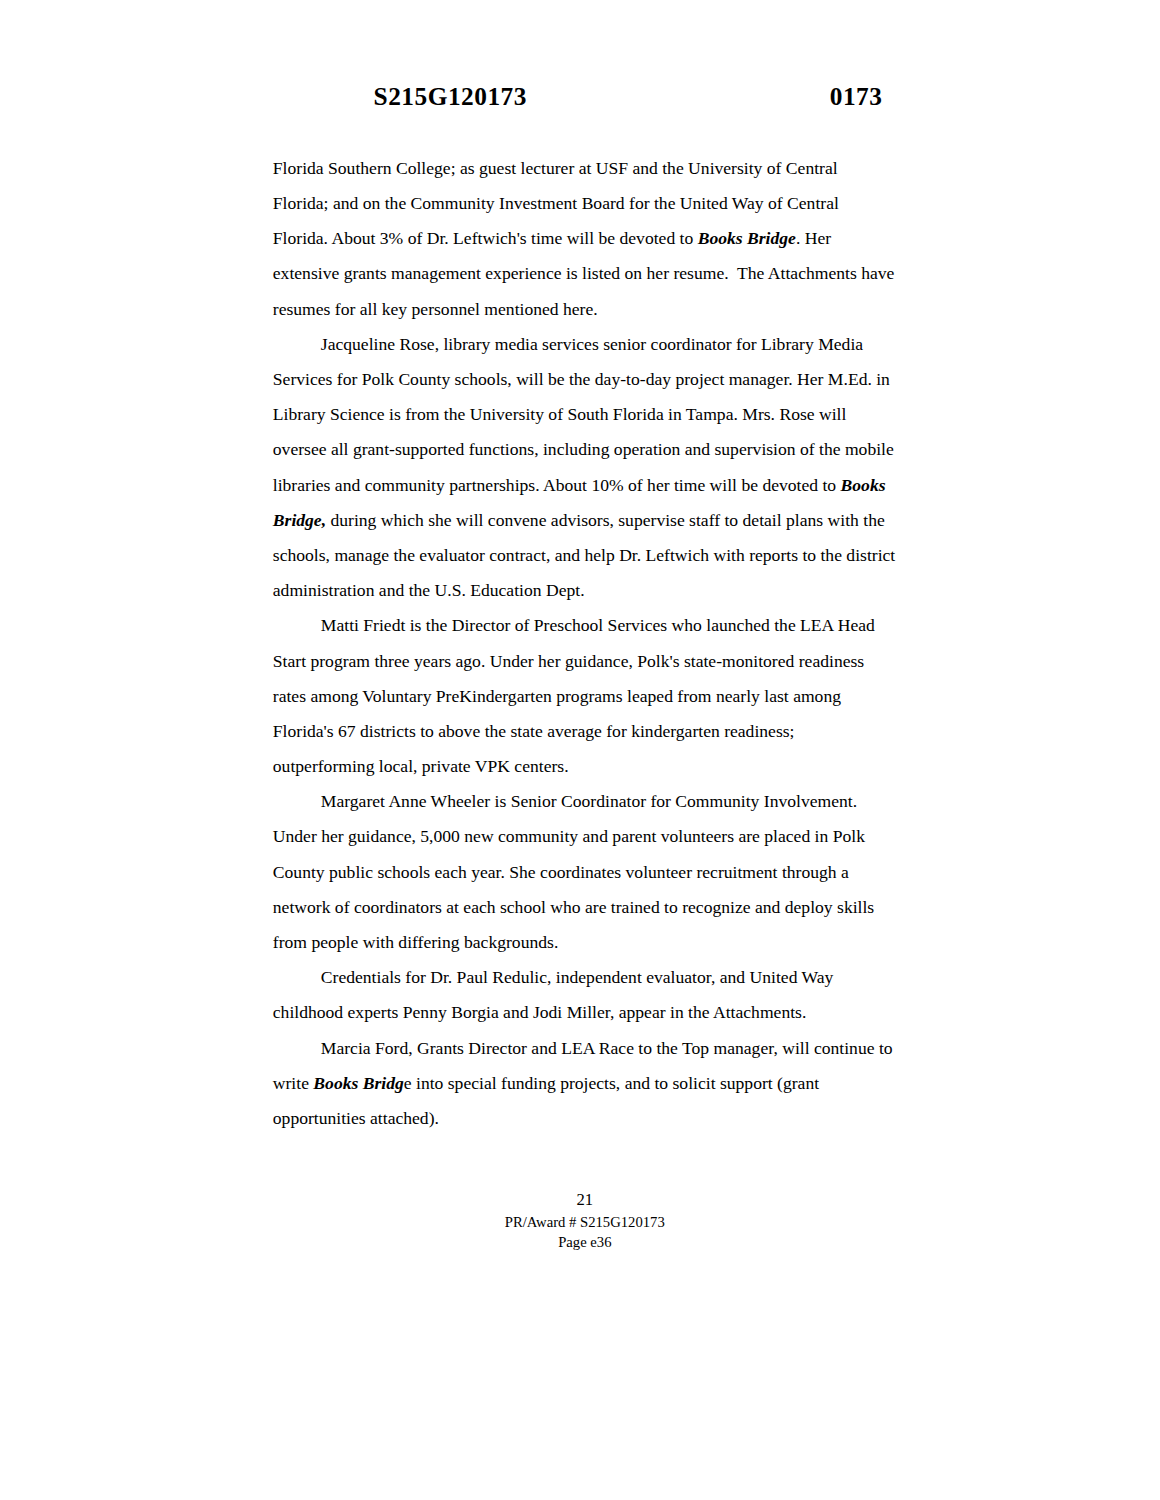S215G120173 0173
Florida Southern College; as guest lecturer at USF and the University of Central Florida; and on the Community Investment Board for the United Way of Central Florida. About 3% of Dr. Leftwich's time will be devoted to Books Bridge. Her extensive grants management experience is listed on her resume. The Attachments have resumes for all key personnel mentioned here.
Jacqueline Rose, library media services senior coordinator for Library Media Services for Polk County schools, will be the day-to-day project manager. Her M.Ed. in Library Science is from the University of South Florida in Tampa. Mrs. Rose will oversee all grant-supported functions, including operation and supervision of the mobile libraries and community partnerships. About 10% of her time will be devoted to Books Bridge, during which she will convene advisors, supervise staff to detail plans with the schools, manage the evaluator contract, and help Dr. Leftwich with reports to the district administration and the U.S. Education Dept.
Matti Friedt is the Director of Preschool Services who launched the LEA Head Start program three years ago. Under her guidance, Polk's state-monitored readiness rates among Voluntary PreKindergarten programs leaped from nearly last among Florida's 67 districts to above the state average for kindergarten readiness; outperforming local, private VPK centers.
Margaret Anne Wheeler is Senior Coordinator for Community Involvement. Under her guidance, 5,000 new community and parent volunteers are placed in Polk County public schools each year. She coordinates volunteer recruitment through a network of coordinators at each school who are trained to recognize and deploy skills from people with differing backgrounds.
Credentials for Dr. Paul Redulic, independent evaluator, and United Way childhood experts Penny Borgia and Jodi Miller, appear in the Attachments.
Marcia Ford, Grants Director and LEA Race to the Top manager, will continue to write Books Bridge into special funding projects, and to solicit support (grant opportunities attached).
21
PR/Award # S215G120173
Page e36